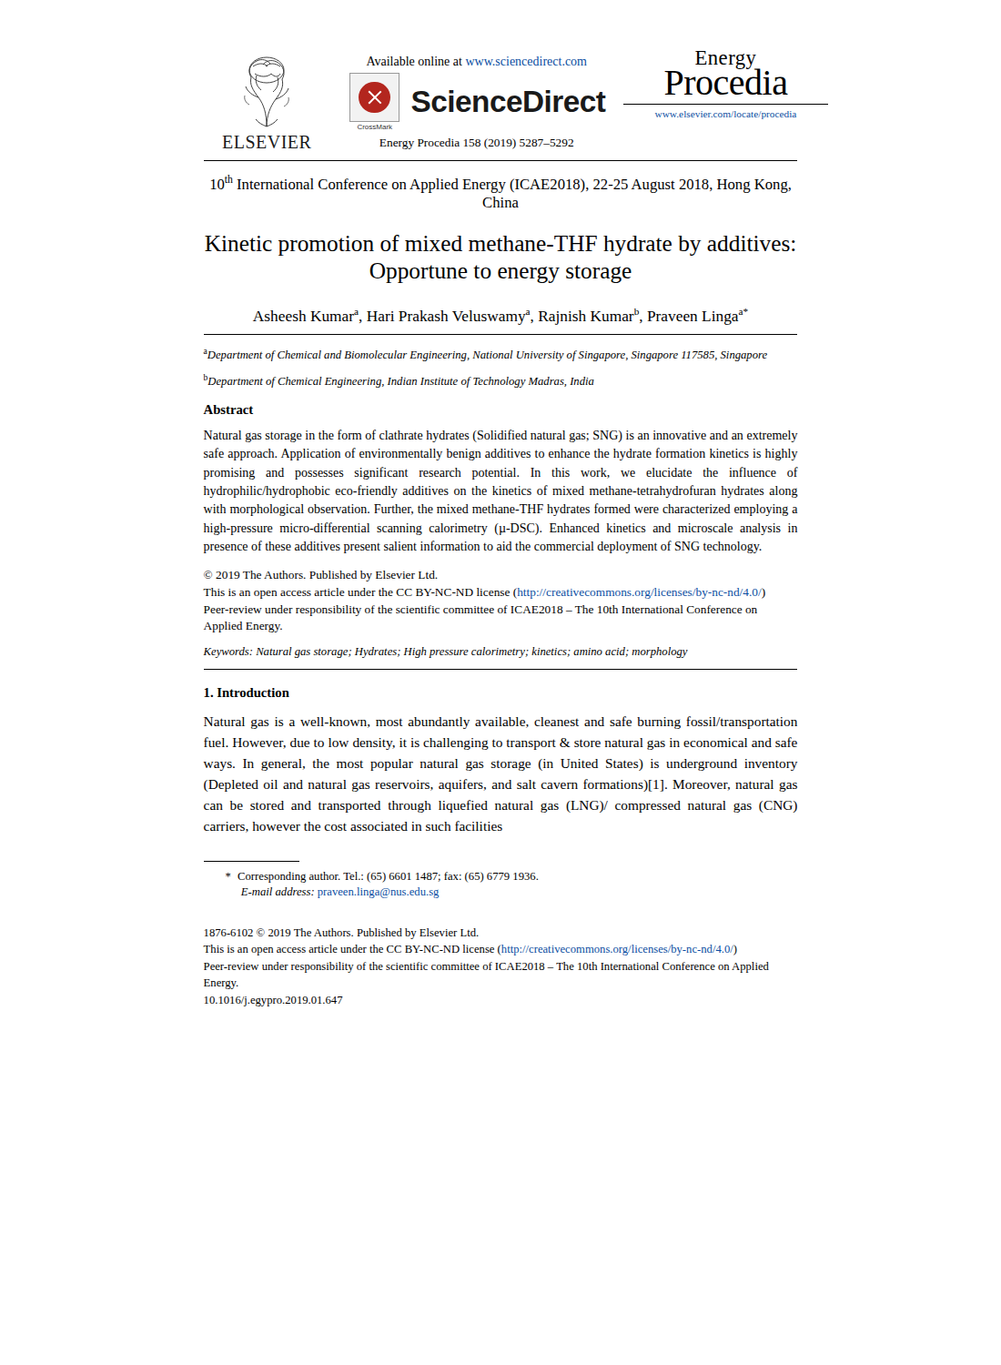ELSEVIER
Available online at www.sciencedirect.com
CrossMark
ScienceDirect
Energy Procedia 158 (2019) 5287–5292
Energy Procedia
www.elsevier.com/locate/procedia
10th International Conference on Applied Energy (ICAE2018), 22-25 August 2018, Hong Kong,
China
Kinetic promotion of mixed methane-THF hydrate by additives:
Opportune to energy storage
Asheesh Kumara, Hari Prakash Veluswamya, Rajnish Kumarb, Praveen Lingaa*
aDepartment of Chemical and Biomolecular Engineering, National University of Singapore, Singapore 117585, Singapore
bDepartment of Chemical Engineering, Indian Institute of Technology Madras, India
Abstract
Natural gas storage in the form of clathrate hydrates (Solidified natural gas; SNG) is an innovative and an extremely safe approach. Application of environmentally benign additives to enhance the hydrate formation kinetics is highly promising and possesses significant research potential. In this work, we elucidate the influence of hydrophilic/hydrophobic eco-friendly additives on the kinetics of mixed methane-tetrahydrofuran hydrates along with morphological observation. Further, the mixed methane-THF hydrates formed were characterized employing a high-pressure micro-differential scanning calorimetry (µ-DSC). Enhanced kinetics and microscale analysis in presence of these additives present salient information to aid the commercial deployment of SNG technology.
© 2019 The Authors. Published by Elsevier Ltd.
This is an open access article under the CC BY-NC-ND license (http://creativecommons.org/licenses/by-nc-nd/4.0/)
Peer-review under responsibility of the scientific committee of ICAE2018 – The 10th International Conference on Applied Energy.
Keywords: Natural gas storage; Hydrates; High pressure calorimetry; kinetics; amino acid; morphology
1. Introduction
Natural gas is a well-known, most abundantly available, cleanest and safe burning fossil/transportation fuel. However, due to low density, it is challenging to transport & store natural gas in economical and safe ways. In general, the most popular natural gas storage (in United States) is underground inventory (Depleted oil and natural gas reservoirs, aquifers, and salt cavern formations)[1]. Moreover, natural gas can be stored and transported through liquefied natural gas (LNG)/ compressed natural gas (CNG) carriers, however the cost associated in such facilities
* Corresponding author. Tel.: (65) 6601 1487; fax: (65) 6779 1936.
E-mail address: praveen.linga@nus.edu.sg
1876-6102 © 2019 The Authors. Published by Elsevier Ltd.
This is an open access article under the CC BY-NC-ND license (http://creativecommons.org/licenses/by-nc-nd/4.0/)
Peer-review under responsibility of the scientific committee of ICAE2018 – The 10th International Conference on Applied Energy.
10.1016/j.egypro.2019.01.647